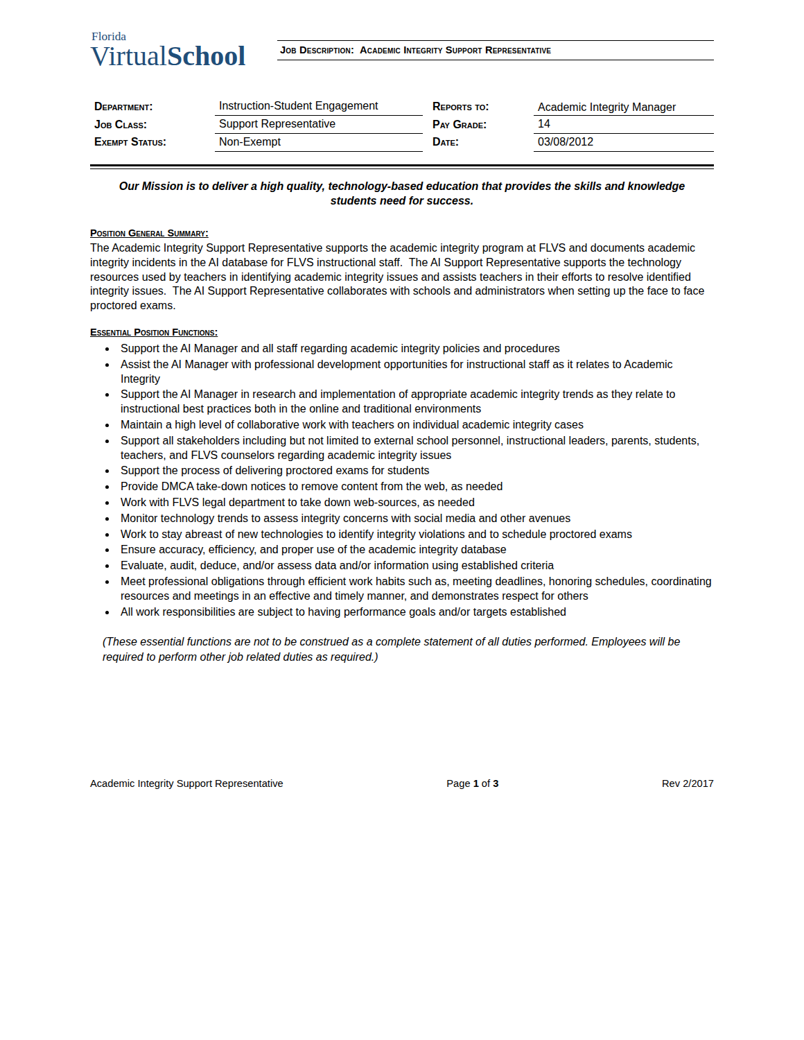Florida
Virtual School
Job Description: Academic Integrity Support Representative
| Department: | Instruction-Student Engagement | Reports to: | Academic Integrity Manager |
| Job Class: | Support Representative | Pay Grade: | 14 |
| Exempt Status: | Non-Exempt | Date: | 03/08/2012 |
Our Mission is to deliver a high quality, technology-based education that provides the skills and knowledge students need for success.
Position General Summary:
The Academic Integrity Support Representative supports the academic integrity program at FLVS and documents academic integrity incidents in the AI database for FLVS instructional staff. The AI Support Representative supports the technology resources used by teachers in identifying academic integrity issues and assists teachers in their efforts to resolve identified integrity issues. The AI Support Representative collaborates with schools and administrators when setting up the face to face proctored exams.
Essential Position Functions:
Support the AI Manager and all staff regarding academic integrity policies and procedures
Assist the AI Manager with professional development opportunities for instructional staff as it relates to Academic Integrity
Support the AI Manager in research and implementation of appropriate academic integrity trends as they relate to instructional best practices both in the online and traditional environments
Maintain a high level of collaborative work with teachers on individual academic integrity cases
Support all stakeholders including but not limited to external school personnel, instructional leaders, parents, students, teachers, and FLVS counselors regarding academic integrity issues
Support the process of delivering proctored exams for students
Provide DMCA take-down notices to remove content from the web, as needed
Work with FLVS legal department to take down web-sources, as needed
Monitor technology trends to assess integrity concerns with social media and other avenues
Work to stay abreast of new technologies to identify integrity violations and to schedule proctored exams
Ensure accuracy, efficiency, and proper use of the academic integrity database
Evaluate, audit, deduce, and/or assess data and/or information using established criteria
Meet professional obligations through efficient work habits such as, meeting deadlines, honoring schedules, coordinating resources and meetings in an effective and timely manner, and demonstrates respect for others
All work responsibilities are subject to having performance goals and/or targets established
(These essential functions are not to be construed as a complete statement of all duties performed. Employees will be required to perform other job related duties as required.)
Academic Integrity Support Representative
Page 1 of 3
Rev 2/2017